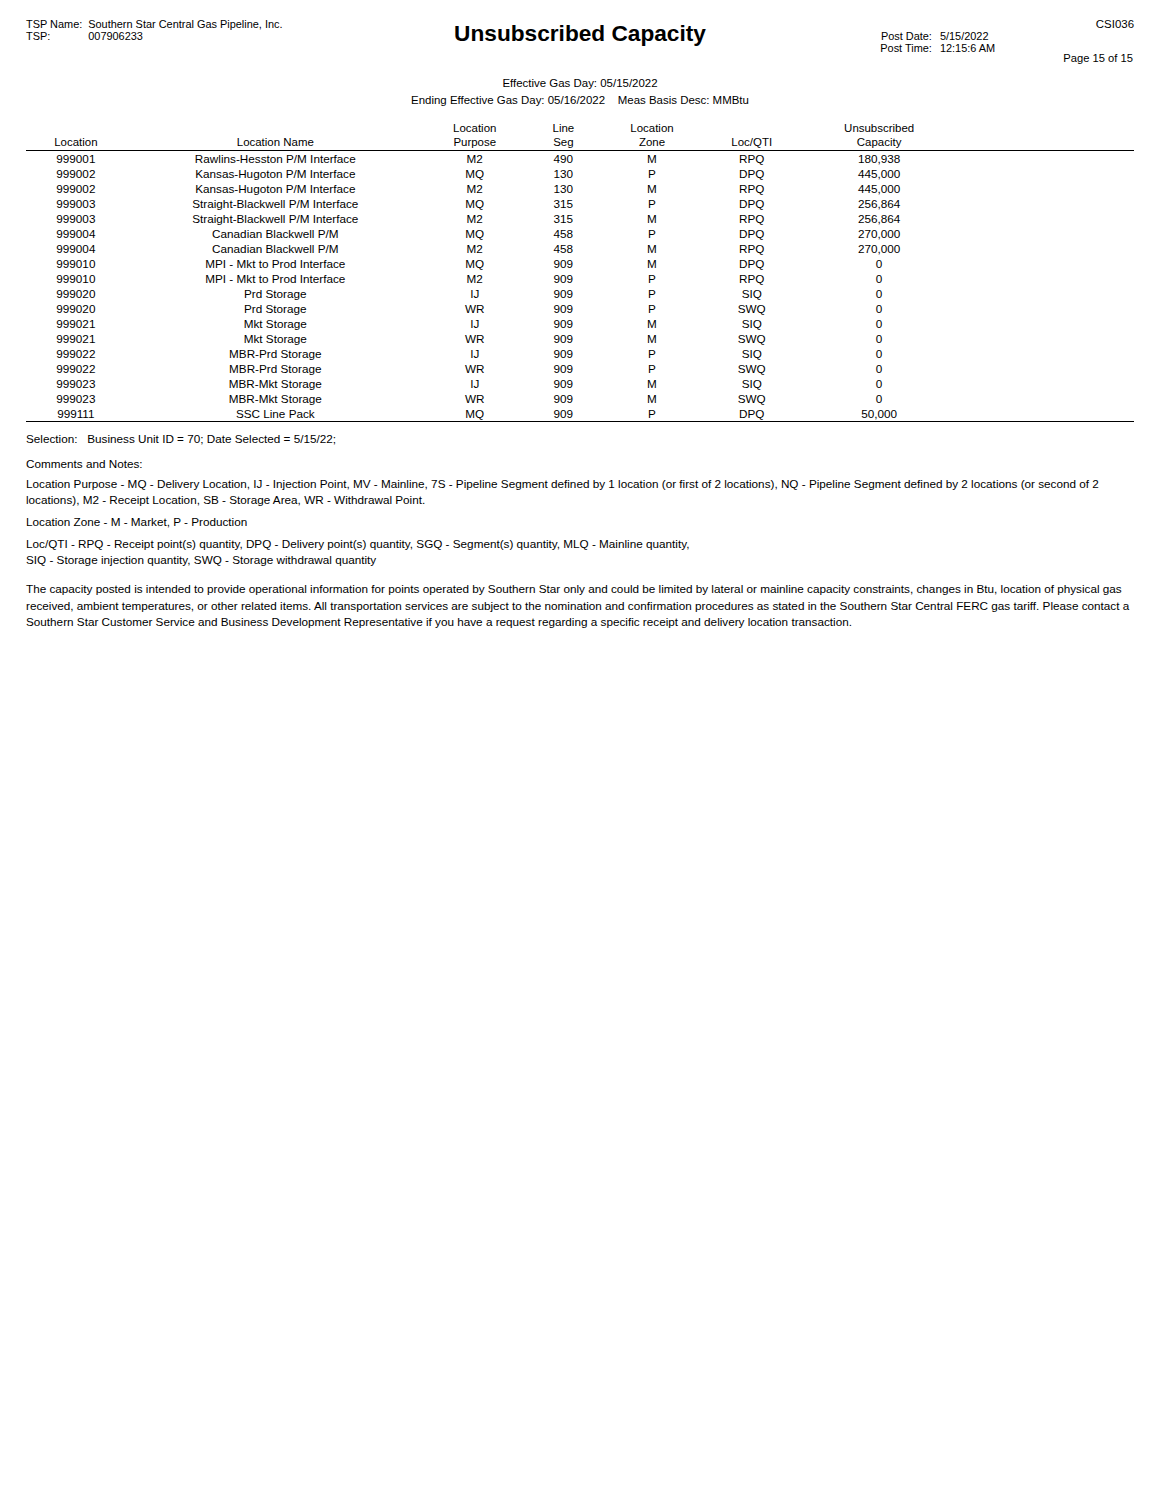| / TSP Name: / Southern Star Central Gas Pipeline, Inc. / / TSP: / 007906233 / | / CSI036 / / Post Date: / 5/15/2022 / / Post Time: / 12:15:6 AM / |
Unsubscribed Capacity
| | Page 15 of 15 |
Effective Gas Day: 05/15/2022
Ending Effective Gas Day: 05/16/2022 Meas Basis Desc: MMBtu
| | | Location | Line | Location | | Unsubscribed | |
| --- | --- | --- | --- | --- | --- | --- | --- |
| Location | Location Name | Purpose | Seg | Zone | Loc/QTI | Capacity | |
| 999001 | Rawlins-Hesston P/M Interface | M2 | 490 | M | RPQ | 180,938 | |
| 999002 | Kansas-Hugoton P/M Interface | MQ | 130 | P | DPQ | 445,000 | |
| 999002 | Kansas-Hugoton P/M Interface | M2 | 130 | M | RPQ | 445,000 | |
| 999003 | Straight-Blackwell P/M Interface | MQ | 315 | P | DPQ | 256,864 | |
| 999003 | Straight-Blackwell P/M Interface | M2 | 315 | M | RPQ | 256,864 | |
| 999004 | Canadian Blackwell P/M | MQ | 458 | P | DPQ | 270,000 | |
| 999004 | Canadian Blackwell P/M | M2 | 458 | M | RPQ | 270,000 | |
| 999010 | MPI - Mkt to Prod Interface | MQ | 909 | M | DPQ | 0 | |
| 999010 | MPI - Mkt to Prod Interface | M2 | 909 | P | RPQ | 0 | |
| 999020 | Prd Storage | IJ | 909 | P | SIQ | 0 | |
| 999020 | Prd Storage | WR | 909 | P | SWQ | 0 | |
| 999021 | Mkt Storage | IJ | 909 | M | SIQ | 0 | |
| 999021 | Mkt Storage | WR | 909 | M | SWQ | 0 | |
| 999022 | MBR-Prd Storage | IJ | 909 | P | SIQ | 0 | |
| 999022 | MBR-Prd Storage | WR | 909 | P | SWQ | 0 | |
| 999023 | MBR-Mkt Storage | IJ | 909 | M | SIQ | 0 | |
| 999023 | MBR-Mkt Storage | WR | 909 | M | SWQ | 0 | |
| 999111 | SSC Line Pack | MQ | 909 | P | DPQ | 50,000 | |
Selection: Business Unit ID = 70; Date Selected = 5/15/22;
Comments and Notes:
Location Purpose - MQ - Delivery Location, IJ - Injection Point, MV - Mainline, 7S - Pipeline Segment defined by 1 location (or first of 2 locations), NQ - Pipeline Segment defined by 2 locations (or second of 2 locations), M2 - Receipt Location, SB - Storage Area, WR - Withdrawal Point.
Location Zone - M - Market, P - Production
Loc/QTI - RPQ - Receipt point(s) quantity, DPQ - Delivery point(s) quantity, SGQ - Segment(s) quantity, MLQ - Mainline quantity,
SIQ - Storage injection quantity, SWQ - Storage withdrawal quantity
The capacity posted is intended to provide operational information for points operated by Southern Star only and could be limited by lateral or mainline capacity constraints, changes in Btu, location of physical gas received, ambient temperatures, or other related items. All transportation services are subject to the nomination and confirmation procedures as stated in the Southern Star Central FERC gas tariff. Please contact a Southern Star Customer Service and Business Development Representative if you have a request regarding a specific receipt and delivery location transaction.